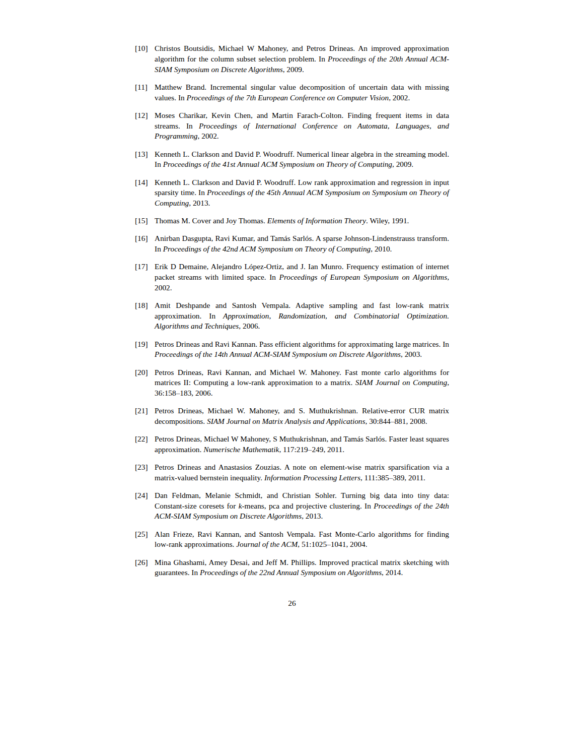[10] Christos Boutsidis, Michael W Mahoney, and Petros Drineas. An improved approximation algorithm for the column subset selection problem. In Proceedings of the 20th Annual ACM-SIAM Symposium on Discrete Algorithms, 2009.
[11] Matthew Brand. Incremental singular value decomposition of uncertain data with missing values. In Proceedings of the 7th European Conference on Computer Vision, 2002.
[12] Moses Charikar, Kevin Chen, and Martin Farach-Colton. Finding frequent items in data streams. In Proceedings of International Conference on Automata, Languages, and Programming, 2002.
[13] Kenneth L. Clarkson and David P. Woodruff. Numerical linear algebra in the streaming model. In Proceedings of the 41st Annual ACM Symposium on Theory of Computing, 2009.
[14] Kenneth L. Clarkson and David P. Woodruff. Low rank approximation and regression in input sparsity time. In Proceedings of the 45th Annual ACM Symposium on Symposium on Theory of Computing, 2013.
[15] Thomas M. Cover and Joy Thomas. Elements of Information Theory. Wiley, 1991.
[16] Anirban Dasgupta, Ravi Kumar, and Tamás Sarlós. A sparse Johnson-Lindenstrauss transform. In Proceedings of the 42nd ACM Symposium on Theory of Computing, 2010.
[17] Erik D Demaine, Alejandro López-Ortiz, and J. Ian Munro. Frequency estimation of internet packet streams with limited space. In Proceedings of European Symposium on Algorithms, 2002.
[18] Amit Deshpande and Santosh Vempala. Adaptive sampling and fast low-rank matrix approximation. In Approximation, Randomization, and Combinatorial Optimization. Algorithms and Techniques, 2006.
[19] Petros Drineas and Ravi Kannan. Pass efficient algorithms for approximating large matrices. In Proceedings of the 14th Annual ACM-SIAM Symposium on Discrete Algorithms, 2003.
[20] Petros Drineas, Ravi Kannan, and Michael W. Mahoney. Fast monte carlo algorithms for matrices II: Computing a low-rank approximation to a matrix. SIAM Journal on Computing, 36:158–183, 2006.
[21] Petros Drineas, Michael W. Mahoney, and S. Muthukrishnan. Relative-error CUR matrix decompositions. SIAM Journal on Matrix Analysis and Applications, 30:844–881, 2008.
[22] Petros Drineas, Michael W Mahoney, S Muthukrishnan, and Tamás Sarlós. Faster least squares approximation. Numerische Mathematik, 117:219–249, 2011.
[23] Petros Drineas and Anastasios Zouzias. A note on element-wise matrix sparsification via a matrix-valued bernstein inequality. Information Processing Letters, 111:385–389, 2011.
[24] Dan Feldman, Melanie Schmidt, and Christian Sohler. Turning big data into tiny data: Constant-size coresets for k-means, pca and projective clustering. In Proceedings of the 24th ACM-SIAM Symposium on Discrete Algorithms, 2013.
[25] Alan Frieze, Ravi Kannan, and Santosh Vempala. Fast Monte-Carlo algorithms for finding low-rank approximations. Journal of the ACM, 51:1025–1041, 2004.
[26] Mina Ghashami, Amey Desai, and Jeff M. Phillips. Improved practical matrix sketching with guarantees. In Proceedings of the 22nd Annual Symposium on Algorithms, 2014.
26